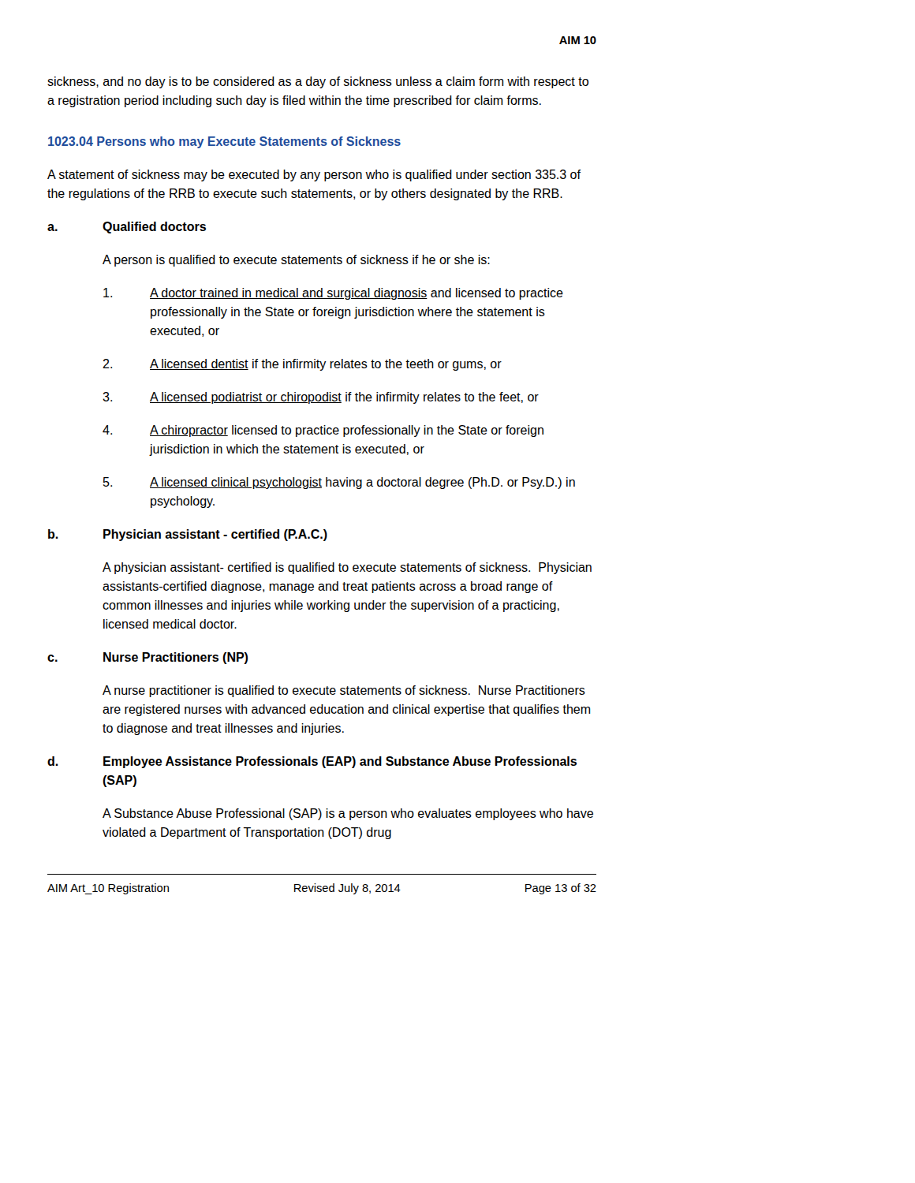AIM 10
sickness, and no day is to be considered as a day of sickness unless a claim form with respect to a registration period including such day is filed within the time prescribed for claim forms.
1023.04 Persons who may Execute Statements of Sickness
A statement of sickness may be executed by any person who is qualified under section 335.3 of the regulations of the RRB to execute such statements, or by others designated by the RRB.
a.
Qualified doctors
A person is qualified to execute statements of sickness if he or she is:
1.
A doctor trained in medical and surgical diagnosis and licensed to practice professionally in the State or foreign jurisdiction where the statement is executed, or
2.
A licensed dentist if the infirmity relates to the teeth or gums, or
3.
A licensed podiatrist or chiropodist if the infirmity relates to the feet, or
4.
A chiropractor licensed to practice professionally in the State or foreign jurisdiction in which the statement is executed, or
5.
A licensed clinical psychologist having a doctoral degree (Ph.D. or Psy.D.) in psychology.
b.
Physician assistant - certified (P.A.C.)
A physician assistant- certified is qualified to execute statements of sickness. Physician assistants-certified diagnose, manage and treat patients across a broad range of common illnesses and injuries while working under the supervision of a practicing, licensed medical doctor.
c.
Nurse Practitioners (NP)
A nurse practitioner is qualified to execute statements of sickness. Nurse Practitioners are registered nurses with advanced education and clinical expertise that qualifies them to diagnose and treat illnesses and injuries.
d.
Employee Assistance Professionals (EAP) and Substance Abuse Professionals (SAP)
A Substance Abuse Professional (SAP) is a person who evaluates employees who have violated a Department of Transportation (DOT) drug
AIM Art_10 Registration Revised July 8, 2014 Page 13 of 32